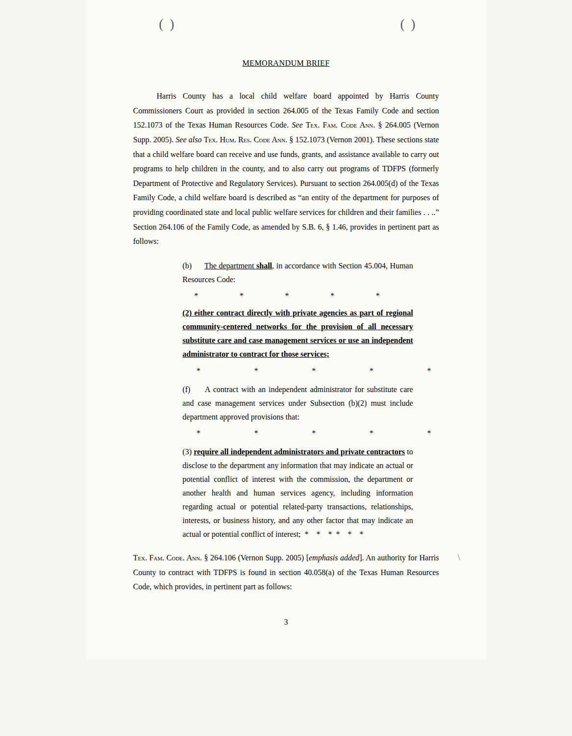( ) ( )
MEMORANDUM BRIEF
Harris County has a local child welfare board appointed by Harris County Commissioners Court as provided in section 264.005 of the Texas Family Code and section 152.1073 of the Texas Human Resources Code. See Tex. Fam. Code Ann. § 264.005 (Vernon Supp. 2005). See also Tex. Hum. Res. Code Ann. § 152.1073 (Vernon 2001). These sections state that a child welfare board can receive and use funds, grants, and assistance available to carry out programs to help children in the county, and to also carry out programs of TDFPS (formerly Department of Protective and Regulatory Services). Pursuant to section 264.005(d) of the Texas Family Code, a child welfare board is described as “an entity of the department for purposes of providing coordinated state and local public welfare services for children and their families . . ..” Section 264.106 of the Family Code, as amended by S.B. 6, § 1.46, provides in pertinent part as follows:
(b) The department shall, in accordance with Section 45.004, Human Resources Code:
* * * * *
(2) either contract directly with private agencies as part of regional community-centered networks for the provision of all necessary substitute care and case management services or use an independent administrator to contract for those services;
* * * * *
(f) A contract with an independent administrator for substitute care and case management services under Subsection (b)(2) must include department approved provisions that:
* * * * *
(3) require all independent administrators and private contractors to disclose to the department any information that may indicate an actual or potential conflict of interest with the commission, the department or another health and human services agency, including information regarding actual or potential related-party transactions, relationships, interests, or business history, and any other factor that may indicate an actual or potential conflict of interest; * * * * * *
Tex. Fam. Code. Ann. § 264.106 (Vernon Supp. 2005) [emphasis added]. An authority for Harris County to contract with TDFPS is found in section 40.058(a) of the Texas Human Resources Code, which provides, in pertinent part as follows:
\
3